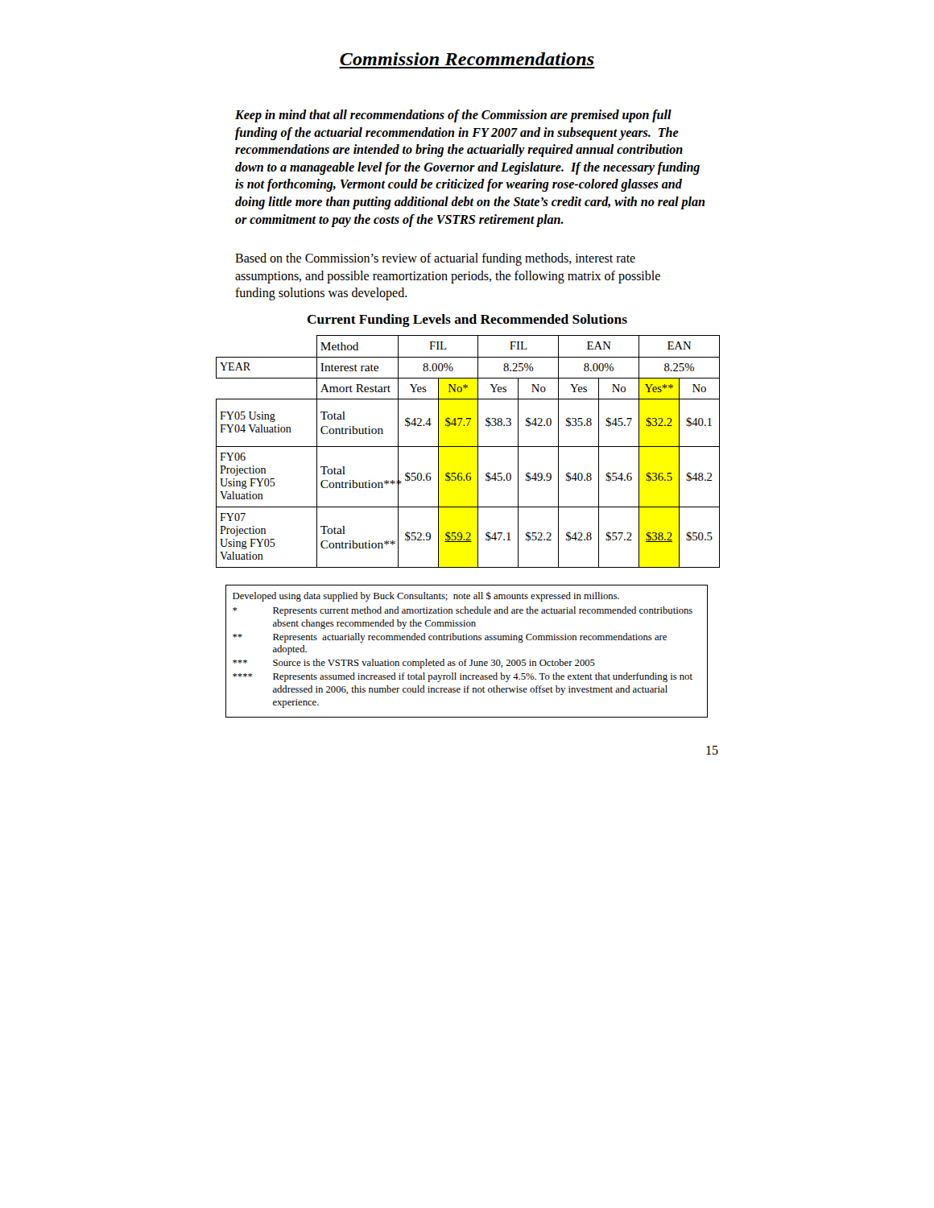Commission Recommendations
Keep in mind that all recommendations of the Commission are premised upon full funding of the actuarial recommendation in FY 2007 and in subsequent years. The recommendations are intended to bring the actuarially required annual contribution down to a manageable level for the Governor and Legislature. If the necessary funding is not forthcoming, Vermont could be criticized for wearing rose-colored glasses and doing little more than putting additional debt on the State’s credit card, with no real plan or commitment to pay the costs of the VSTRS retirement plan.
Based on the Commission’s review of actuarial funding methods, interest rate assumptions, and possible reamortization periods, the following matrix of possible funding solutions was developed.
Current Funding Levels and Recommended Solutions
| | Method | FIL | FIL | EAN | EAN |
| YEAR | Interest rate | 8.00% | 8.25% | 8.00% | 8.25% |
| | Amort Restart | Yes | No* | Yes | No | Yes | No | Yes** | No |
| FY05 Using FY04 Valuation | Total Contribution | $42.4 | $47.7 | $38.3 | $42.0 | $35.8 | $45.7 | $32.2 | $40.1 |
| FY06 Projection Using FY05 Valuation | Total Contribution*** | $50.6 | $56.6 | $45.0 | $49.9 | $40.8 | $54.6 | $36.5 | $48.2 |
| FY07 Projection Using FY05 Valuation | Total Contribution** | $52.9 | $59.2 | $47.1 | $52.2 | $42.8 | $57.2 | $38.2 | $50.5 |
Developed using data supplied by Buck Consultants; note all $ amounts expressed in millions.
| * | Represents current method and amortization schedule and are the actuarial recommended contributions absent changes recommended by the Commission |
| ** | Represents actuarially recommended contributions assuming Commission recommendations are adopted. |
| *** | Source is the VSTRS valuation completed as of June 30, 2005 in October 2005 |
| **** | Represents assumed increased if total payroll increased by 4.5%. To the extent that underfunding is not addressed in 2006, this number could increase if not otherwise offset by investment and actuarial experience. |
15